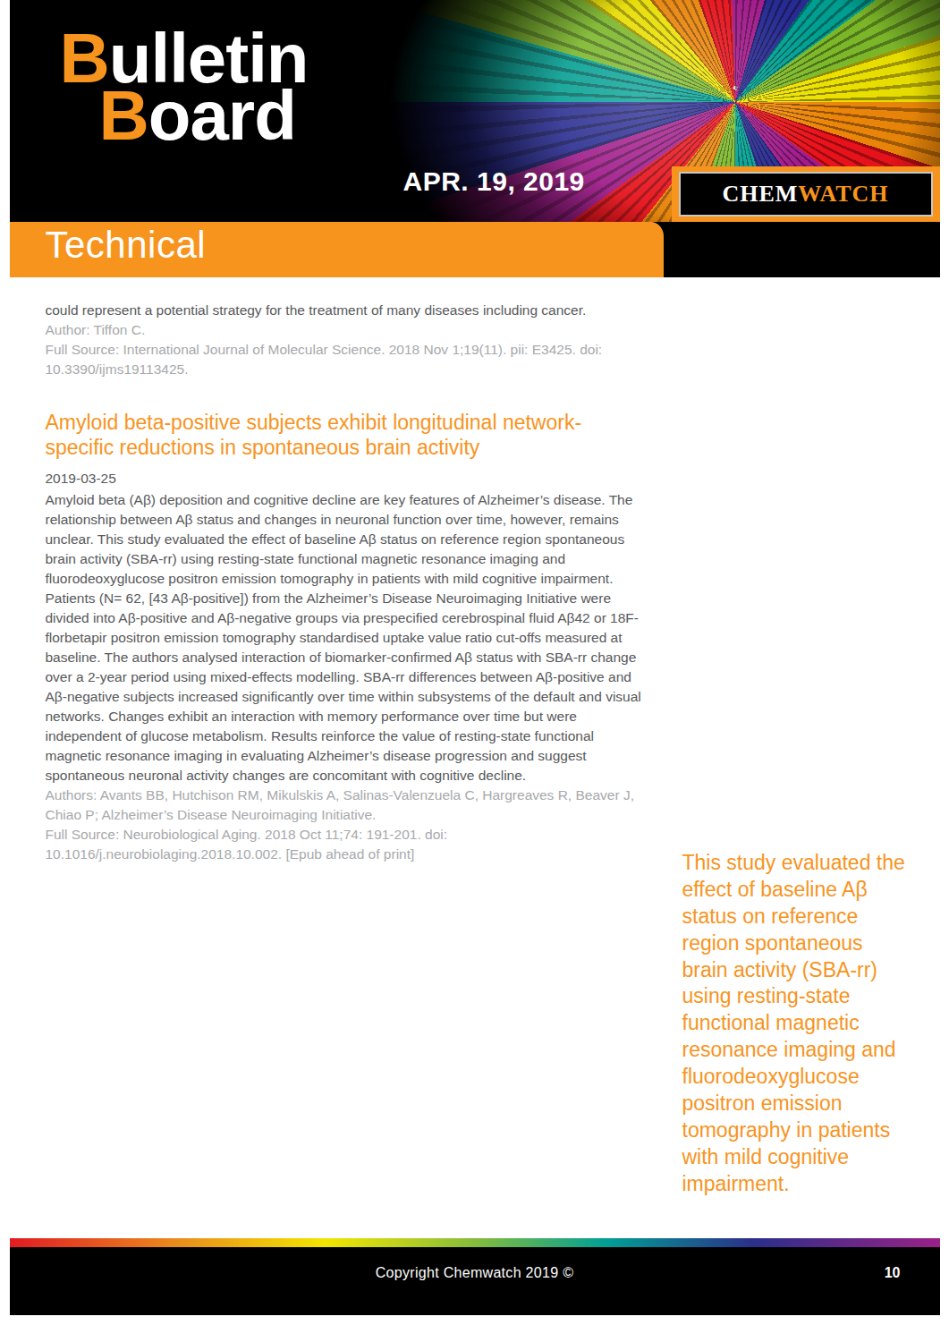Bulletin Board
APR. 19, 2019
Technical
CHEMWATCH
could represent a potential strategy for the treatment of many diseases including cancer.
Author: Tiffon C.
Full Source: International Journal of Molecular Science. 2018 Nov 1;19(11). pii: E3425. doi: 10.3390/ijms19113425.
Amyloid beta-positive subjects exhibit longitudinal network-specific reductions in spontaneous brain activity
2019-03-25
Amyloid beta (Aβ) deposition and cognitive decline are key features of Alzheimer’s disease. The relationship between Aβ status and changes in neuronal function over time, however, remains unclear. This study evaluated the effect of baseline Aβ status on reference region spontaneous brain activity (SBA-rr) using resting-state functional magnetic resonance imaging and fluorodeoxyglucose positron emission tomography in patients with mild cognitive impairment. Patients (N= 62, [43 Aβ-positive]) from the Alzheimer’s Disease Neuroimaging Initiative were divided into Aβ-positive and Aβ-negative groups via prespecified cerebrospinal fluid Aβ42 or 18F-florbetapir positron emission tomography standardised uptake value ratio cut-offs measured at baseline. The authors analysed interaction of biomarker-confirmed Aβ status with SBA-rr change over a 2-year period using mixed-effects modelling. SBA-rr differences between Aβ-positive and Aβ-negative subjects increased significantly over time within subsystems of the default and visual networks. Changes exhibit an interaction with memory performance over time but were independent of glucose metabolism. Results reinforce the value of resting-state functional magnetic resonance imaging in evaluating Alzheimer’s disease progression and suggest spontaneous neuronal activity changes are concomitant with cognitive decline.
Authors: Avants BB, Hutchison RM, Mikulskis A, Salinas-Valenzuela C, Hargreaves R, Beaver J, Chiao P; Alzheimer’s Disease Neuroimaging Initiative.
Full Source: Neurobiological Aging. 2018 Oct 11;74: 191-201. doi: 10.1016/j.neurobiolaging.2018.10.002. [Epub ahead of print]
This study evaluated the effect of baseline Aβ status on reference region spontaneous brain activity (SBA-rr) using resting-state functional magnetic resonance imaging and fluorodeoxyglucose positron emission tomography in patients with mild cognitive impairment.
Copyright Chemwatch 2019 ©
10